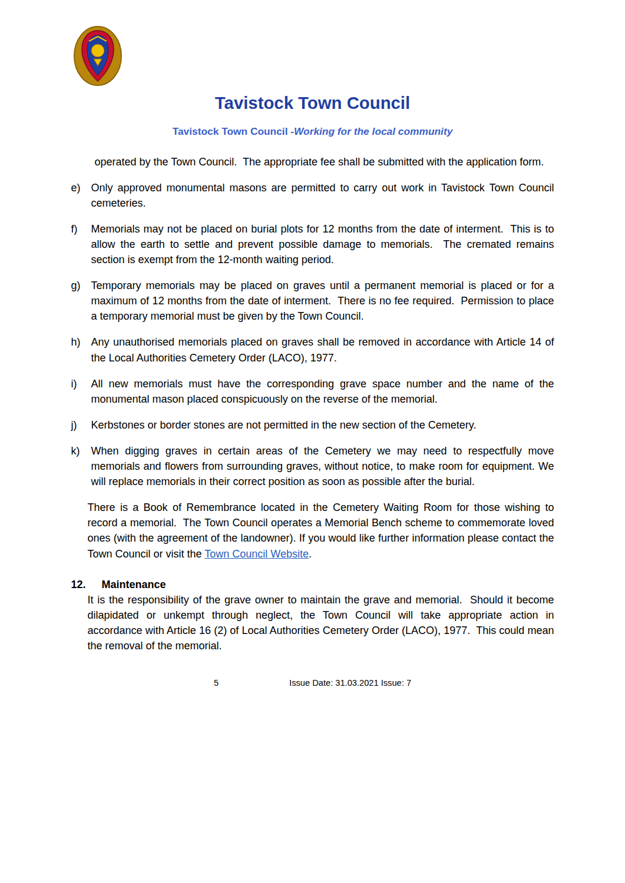Tavistock Town Council
Tavistock Town Council -Working for the local community
operated by the Town Council. The appropriate fee shall be submitted with the application form.
e) Only approved monumental masons are permitted to carry out work in Tavistock Town Council cemeteries.
f) Memorials may not be placed on burial plots for 12 months from the date of interment. This is to allow the earth to settle and prevent possible damage to memorials. The cremated remains section is exempt from the 12-month waiting period.
g) Temporary memorials may be placed on graves until a permanent memorial is placed or for a maximum of 12 months from the date of interment. There is no fee required. Permission to place a temporary memorial must be given by the Town Council.
h) Any unauthorised memorials placed on graves shall be removed in accordance with Article 14 of the Local Authorities Cemetery Order (LACO), 1977.
i) All new memorials must have the corresponding grave space number and the name of the monumental mason placed conspicuously on the reverse of the memorial.
j) Kerbstones or border stones are not permitted in the new section of the Cemetery.
k) When digging graves in certain areas of the Cemetery we may need to respectfully move memorials and flowers from surrounding graves, without notice, to make room for equipment. We will replace memorials in their correct position as soon as possible after the burial.
There is a Book of Remembrance located in the Cemetery Waiting Room for those wishing to record a memorial. The Town Council operates a Memorial Bench scheme to commemorate loved ones (with the agreement of the landowner). If you would like further information please contact the Town Council or visit the Town Council Website.
12. Maintenance
It is the responsibility of the grave owner to maintain the grave and memorial. Should it become dilapidated or unkempt through neglect, the Town Council will take appropriate action in accordance with Article 16 (2) of Local Authorities Cemetery Order (LACO), 1977. This could mean the removal of the memorial.
5 Issue Date: 31.03.2021 Issue: 7